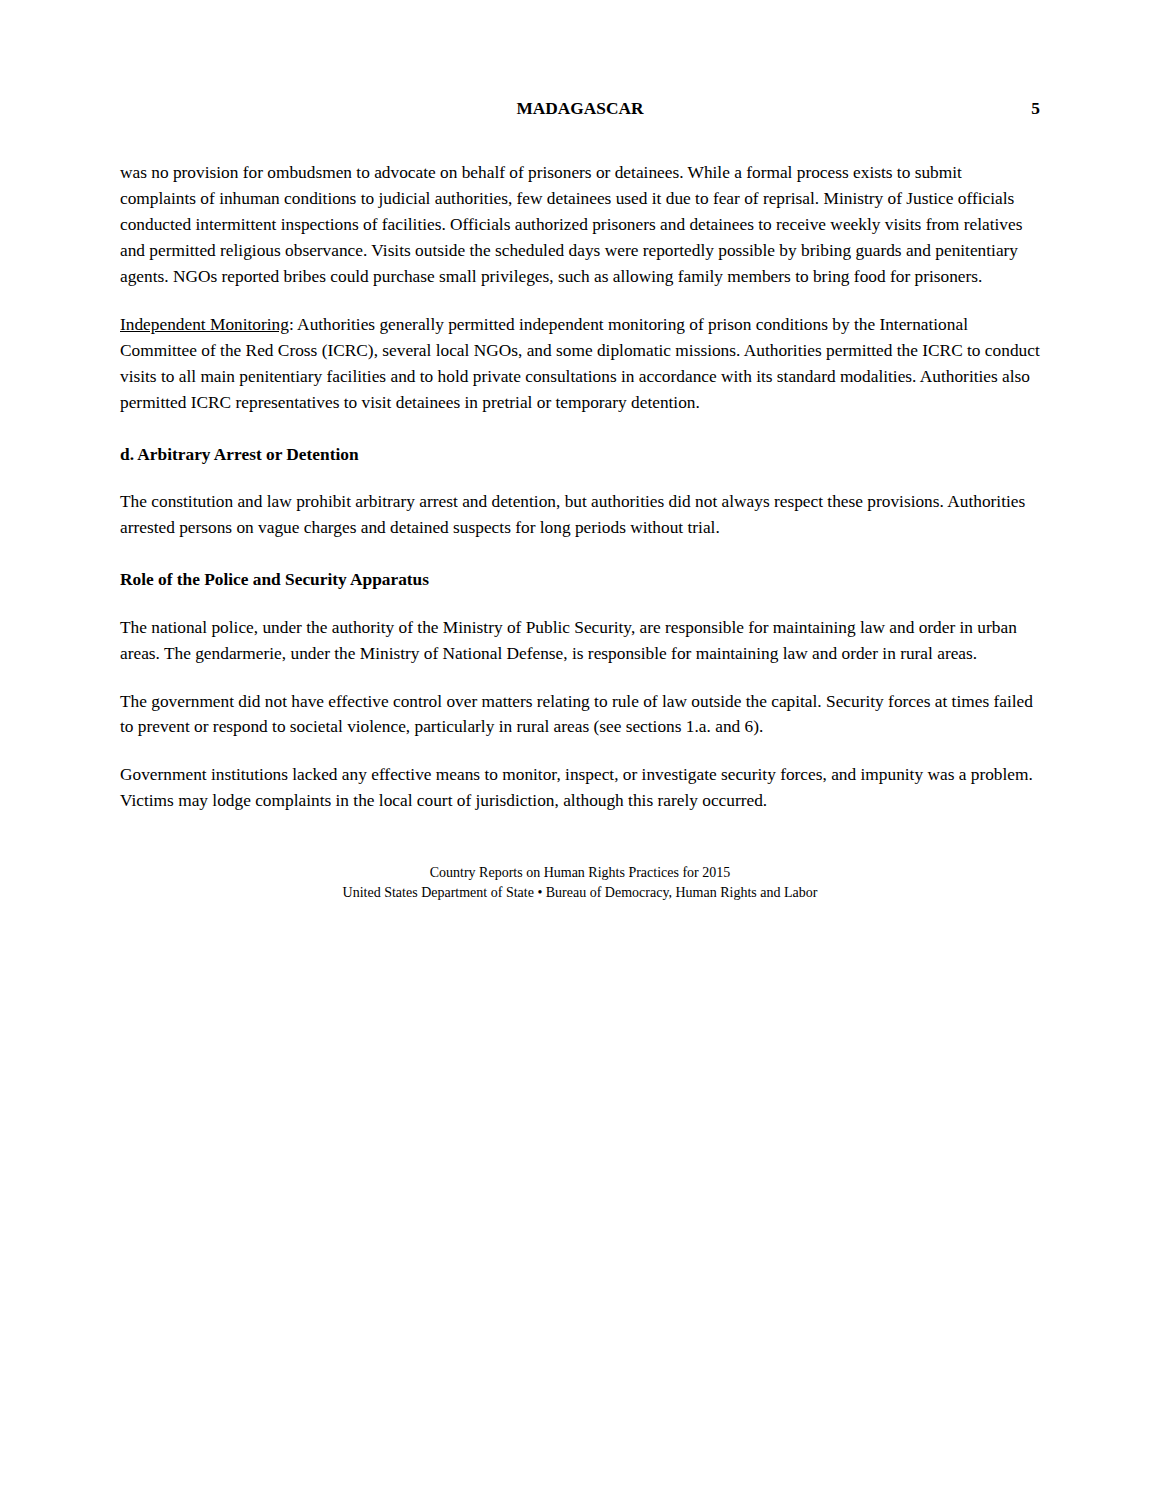MADAGASCAR 5
was no provision for ombudsmen to advocate on behalf of prisoners or detainees. While a formal process exists to submit complaints of inhuman conditions to judicial authorities, few detainees used it due to fear of reprisal. Ministry of Justice officials conducted intermittent inspections of facilities. Officials authorized prisoners and detainees to receive weekly visits from relatives and permitted religious observance. Visits outside the scheduled days were reportedly possible by bribing guards and penitentiary agents. NGOs reported bribes could purchase small privileges, such as allowing family members to bring food for prisoners.
Independent Monitoring: Authorities generally permitted independent monitoring of prison conditions by the International Committee of the Red Cross (ICRC), several local NGOs, and some diplomatic missions. Authorities permitted the ICRC to conduct visits to all main penitentiary facilities and to hold private consultations in accordance with its standard modalities. Authorities also permitted ICRC representatives to visit detainees in pretrial or temporary detention.
d. Arbitrary Arrest or Detention
The constitution and law prohibit arbitrary arrest and detention, but authorities did not always respect these provisions. Authorities arrested persons on vague charges and detained suspects for long periods without trial.
Role of the Police and Security Apparatus
The national police, under the authority of the Ministry of Public Security, are responsible for maintaining law and order in urban areas. The gendarmerie, under the Ministry of National Defense, is responsible for maintaining law and order in rural areas.
The government did not have effective control over matters relating to rule of law outside the capital. Security forces at times failed to prevent or respond to societal violence, particularly in rural areas (see sections 1.a. and 6).
Government institutions lacked any effective means to monitor, inspect, or investigate security forces, and impunity was a problem. Victims may lodge complaints in the local court of jurisdiction, although this rarely occurred.
Country Reports on Human Rights Practices for 2015
United States Department of State • Bureau of Democracy, Human Rights and Labor